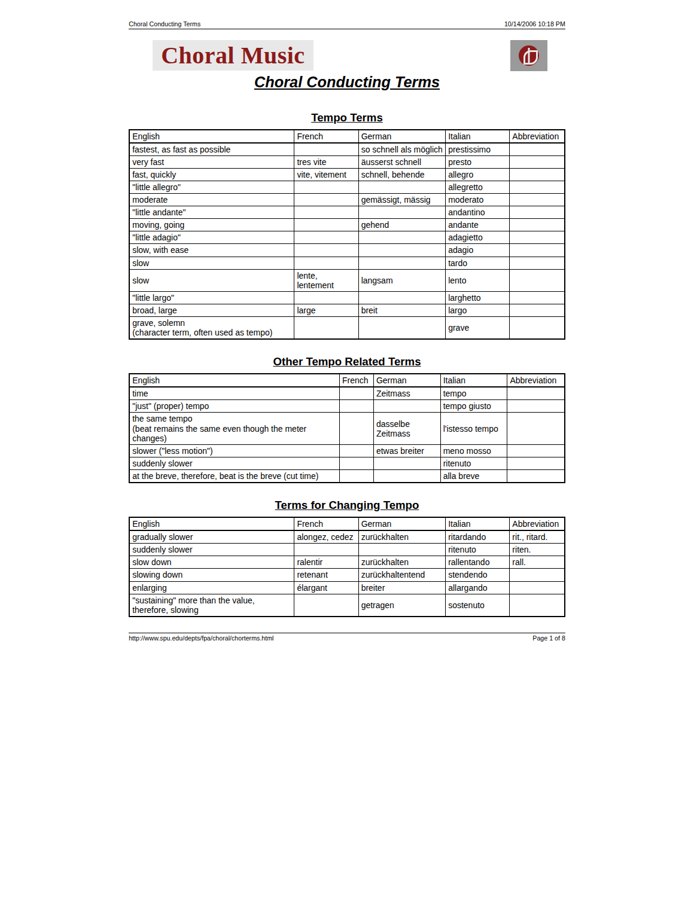Choral Conducting Terms 10/14/2006 10:18 PM
Choral Music
Choral Conducting Terms
Tempo Terms
| English | French | German | Italian | Abbreviation |
| fastest, as fast as possible | | so schnell als möglich | prestissimo | |
| very fast | tres vite | äusserst schnell | presto | |
| fast, quickly | vite, vitement | schnell, behende | allegro | |
| "little allegro" | | | allegretto | |
| moderate | | gemässigt, mässig | moderato | |
| "little andante" | | | andantino | |
| moving, going | | gehend | andante | |
| "little adagio" | | | adagietto | |
| slow, with ease | | | adagio | |
| slow | | | tardo | |
| slow | lente, lentement | langsam | lento | |
| "little largo" | | | larghetto | |
| broad, large | large | breit | largo | |
| grave, solemn (character term, often used as tempo) | | | grave | |
Other Tempo Related Terms
| English | French | German | Italian | Abbreviation |
| time | | Zeitmass | tempo | |
| "just" (proper) tempo | | | tempo giusto | |
| the same tempo (beat remains the same even though the meter changes) | | dasselbe Zeitmass | l'istesso tempo | |
| slower ("less motion") | | etwas breiter | meno mosso | |
| suddenly slower | | | ritenuto | |
| at the breve, therefore, beat is the breve (cut time) | | | alla breve | |
Terms for Changing Tempo
| English | French | German | Italian | Abbreviation |
| gradually slower | alongez, cedez | zurückhalten | ritardando | rit., ritard. |
| suddenly slower | | | ritenuto | riten. |
| slow down | ralentir | zurückhalten | rallentando | rall. |
| slowing down | retenant | zurückhaltentend | stendendo | |
| enlarging | élargant | breiter | allargando | |
| "sustaining" more than the value, therefore, slowing | | getragen | sostenuto | |
http://www.spu.edu/depts/fpa/choral/chorterms.html Page 1 of 8